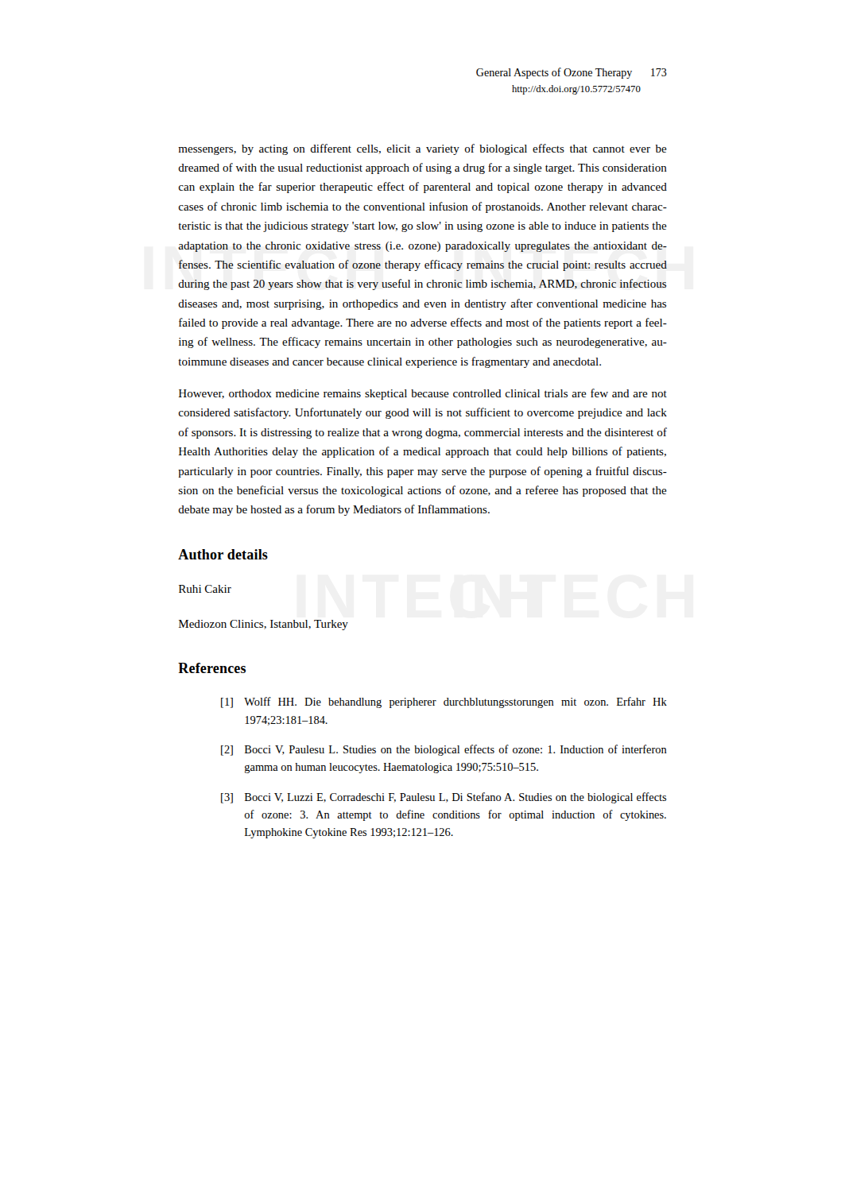INTECH
INTECH
INTECH
INTECH
General Aspects of Ozone Therapy173 http://dx.doi.org/10.5772/57470
messengers, by acting on different cells, elicit a variety of biological effects that cannot ever be dreamed of with the usual reductionist approach of using a drug for a single target. This consideration can explain the far superior therapeutic effect of parenteral and topical ozone therapy in advanced cases of chronic limb ischemia to the conventional infusion of prostanoids. Another relevant characteristic is that the judicious strategy 'start low, go slow' in using ozone is able to induce in patients the adaptation to the chronic oxidative stress (i.e. ozone) paradoxically upregulates the antioxidant defenses. The scientific evaluation of ozone therapy efficacy remains the crucial point: results accrued during the past 20 years show that is very useful in chronic limb ischemia, ARMD, chronic infectious diseases and, most surprising, in orthopedics and even in dentistry after conventional medicine has failed to provide a real advantage. There are no adverse effects and most of the patients report a feeling of wellness. The efficacy remains uncertain in other pathologies such as neurodegenerative, autoimmune diseases and cancer because clinical experience is fragmentary and anecdotal.
However, orthodox medicine remains skeptical because controlled clinical trials are few and are not considered satisfactory. Unfortunately our good will is not sufficient to overcome prejudice and lack of sponsors. It is distressing to realize that a wrong dogma, commercial interests and the disinterest of Health Authorities delay the application of a medical approach that could help billions of patients, particularly in poor countries. Finally, this paper may serve the purpose of opening a fruitful discussion on the beneficial versus the toxicological actions of ozone, and a referee has proposed that the debate may be hosted as a forum by Mediators of Inflammations.
Author details
Ruhi Cakir
Mediozon Clinics, Istanbul, Turkey
References
Wolff HH. Die behandlung peripherer durchblutungsstorungen mit ozon. Erfahr Hk 1974;23:181–184.
Bocci V, Paulesu L. Studies on the biological effects of ozone: 1. Induction of interferon gamma on human leucocytes. Haematologica 1990;75:510–515.
Bocci V, Luzzi E, Corradeschi F, Paulesu L, Di Stefano A. Studies on the biological effects of ozone: 3. An attempt to define conditions for optimal induction of cytokines. Lymphokine Cytokine Res 1993;12:121–126.